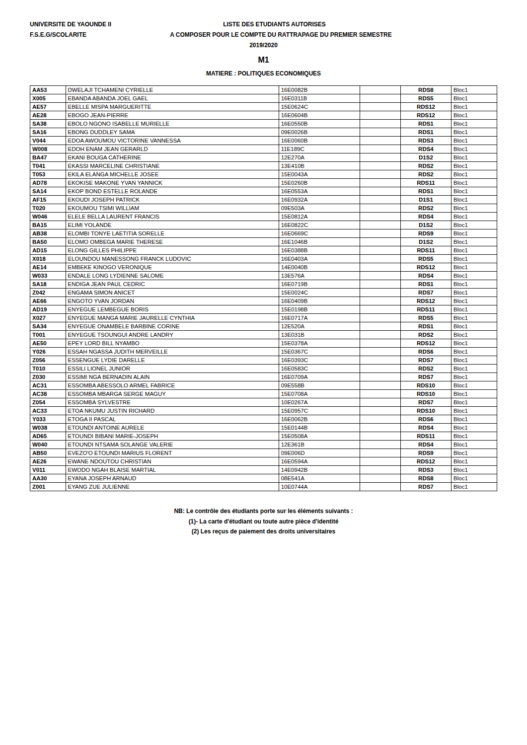UNIVERSITE DE YAOUNDE II LISTE DES ETUDIANTS AUTORISES
F.S.E.G/SCOLARITE
A COMPOSER POUR LE COMPTE DU RATTRAPAGE DU PREMIER SEMESTRE
2019/2020
M1
MATIERE : POLITIQUES ECONOMIQUES
| AA53 | DWELAJI TCHAMENI CYRIELLE | 16E0082B | | RDS8 | Bloc1 |
| X005 | EBANDA ABANDA JOEL GAEL | 16E0311B | | RDS5 | Bloc1 |
| AE57 | EBELLE MISPA MARGUERITTE | 15E0624C | | RDS12 | Bloc1 |
| AE28 | EBOGO JEAN-PIERRE | 16E0604B | | RDS12 | Bloc1 |
| SA38 | EBOLO NGONO ISABELLE MURIELLE | 16E0550B | | RDS1 | Bloc1 |
| SA16 | EBONG DUDDLEY SAMA | 09E0026B | | RDS1 | Bloc1 |
| V044 | EDOA AWOUMOU VICTORINE VANNESSA | 16E0060B | | RDS3 | Bloc1 |
| W008 | EDOH ENAM JEAN GERARLD | 11E189C | | RDS4 | Bloc1 |
| BA47 | EKANI BOUGA CATHERINE | 12E270A | | D1S2 | Bloc1 |
| T041 | EKASSI MARCELINE CHRISTIANE | 13E410B | | RDS2 | Bloc1 |
| T053 | EKILA ELANGA MICHELLE JOSEE | 15E0043A | | RDS2 | Bloc1 |
| AD78 | EKOKISE MAKONE YVAN YANNICK | 15E0260B | | RDS11 | Bloc1 |
| SA14 | EKOP BOND ESTELLE ROLANDE | 16E0553A | | RDS1 | Bloc1 |
| AF15 | EKOUDI JOSEPH PATRICK | 16E0932A | | D1S1 | Bloc1 |
| T020 | EKOUMOU TSIMI WILLIAM | 09E503A | | RDS2 | Bloc1 |
| W046 | ELELE BELLA LAURENT FRANCIS | 15E0812A | | RDS4 | Bloc1 |
| BA15 | ELIMI YOLANDE | 16E0822C | | D1S2 | Bloc1 |
| AB38 | ELOMBI TONYE LAETITIA SORELLE | 16E0669C | | RDS9 | Bloc1 |
| BA50 | ELOMO OMBEGA MARIE THERESE | 16E1046B | | D1S2 | Bloc1 |
| AD15 | ELONG GILLES PHILIPPE | 16E0388B | | RDS11 | Bloc1 |
| X018 | ELOUNDOU MANESSONG FRANCK LUDOVIC | 16E0403A | | RDS5 | Bloc1 |
| AE14 | EMBEKE KINOGO VERONIQUE | 14E0040B | | RDS12 | Bloc1 |
| W033 | ENDALE LONG LYDIENNE SALOME | 13E576A | | RDS4 | Bloc1 |
| SA18 | ENDIGA JEAN PAUL CEDRIC | 16E0719B | | RDS1 | Bloc1 |
| Z042 | ENGAMA SIMON ANICET | 15E0024C | | RDS7 | Bloc1 |
| AE66 | ENGOTO YVAN JORDAN | 16E0409B | | RDS12 | Bloc1 |
| AD19 | ENYEGUE LEMBEGUE BORIS | 15E0198B | | RDS11 | Bloc1 |
| X027 | ENYEGUE MANGA MARIE JAURELLE CYNTHIA | 16E0717A | | RDS5 | Bloc1 |
| SA34 | ENYEGUE ONAMBELE BARBINE CORINE | 12E520A | | RDS1 | Bloc1 |
| T001 | ENYEGUE TSOUNGUI ANDRE LANDRY | 13E031B | | RDS2 | Bloc1 |
| AE50 | EPEY LORD BILL NYAMBO | 15E0378A | | RDS12 | Bloc1 |
| Y026 | ESSAH NGASSA JUDITH MERVEILLE | 15E0367C | | RDS6 | Bloc1 |
| Z056 | ESSENGUE LYDIE DARELLE | 16E0393C | | RDS7 | Bloc1 |
| T010 | ESSILI LIONEL JUNIOR | 16E0583C | | RDS2 | Bloc1 |
| Z030 | ESSIMI NGA BERNADIN ALAIN | 16E0709A | | RDS7 | Bloc1 |
| AC31 | ESSOMBA ABESSOLO ARMEL FABRICE | 09E558B | | RDS10 | Bloc1 |
| AC38 | ESSOMBA MBARGA SERGE MAGUY | 15E0708A | | RDS10 | Bloc1 |
| Z054 | ESSOMBA SYLVESTRE | 10E0267A | | RDS7 | Bloc1 |
| AC33 | ETOA NKUMU JUSTIN RICHARD | 15E0957C | | RDS10 | Bloc1 |
| Y033 | ETOGA II PASCAL | 16E0062B | | RDS6 | Bloc1 |
| W038 | ETOUNDI ANTOINE AURELE | 15E0144B | | RDS4 | Bloc1 |
| AD65 | ETOUNDI BIBANI MARIE-JOSEPH | 15E0508A | | RDS11 | Bloc1 |
| W040 | ETOUNDI NTSAMA SOLANGE VALERIE | 12E361B | | RDS4 | Bloc1 |
| AB50 | EVEZO'O ETOUNDI MARIUS FLORENT | 09E006D | | RDS9 | Bloc1 |
| AE26 | EWANE NDOUTOU CHRISTIAN | 16E0594A | | RDS12 | Bloc1 |
| V011 | EWODO NGAH BLAISE MARTIAL | 14E0942B | | RDS3 | Bloc1 |
| AA30 | EYANA JOSEPH ARNAUD | 08E541A | | RDS8 | Bloc1 |
| Z001 | EYANG ZUE JULIENNE | 10E0744A | | RDS7 | Bloc1 |
NB: Le contrôle des étudiants porte sur les éléments suivants :
(1)- La carte d'étudiant ou toute autre pièce d'identité
(2) Les reçus de paiement des droits universitaires